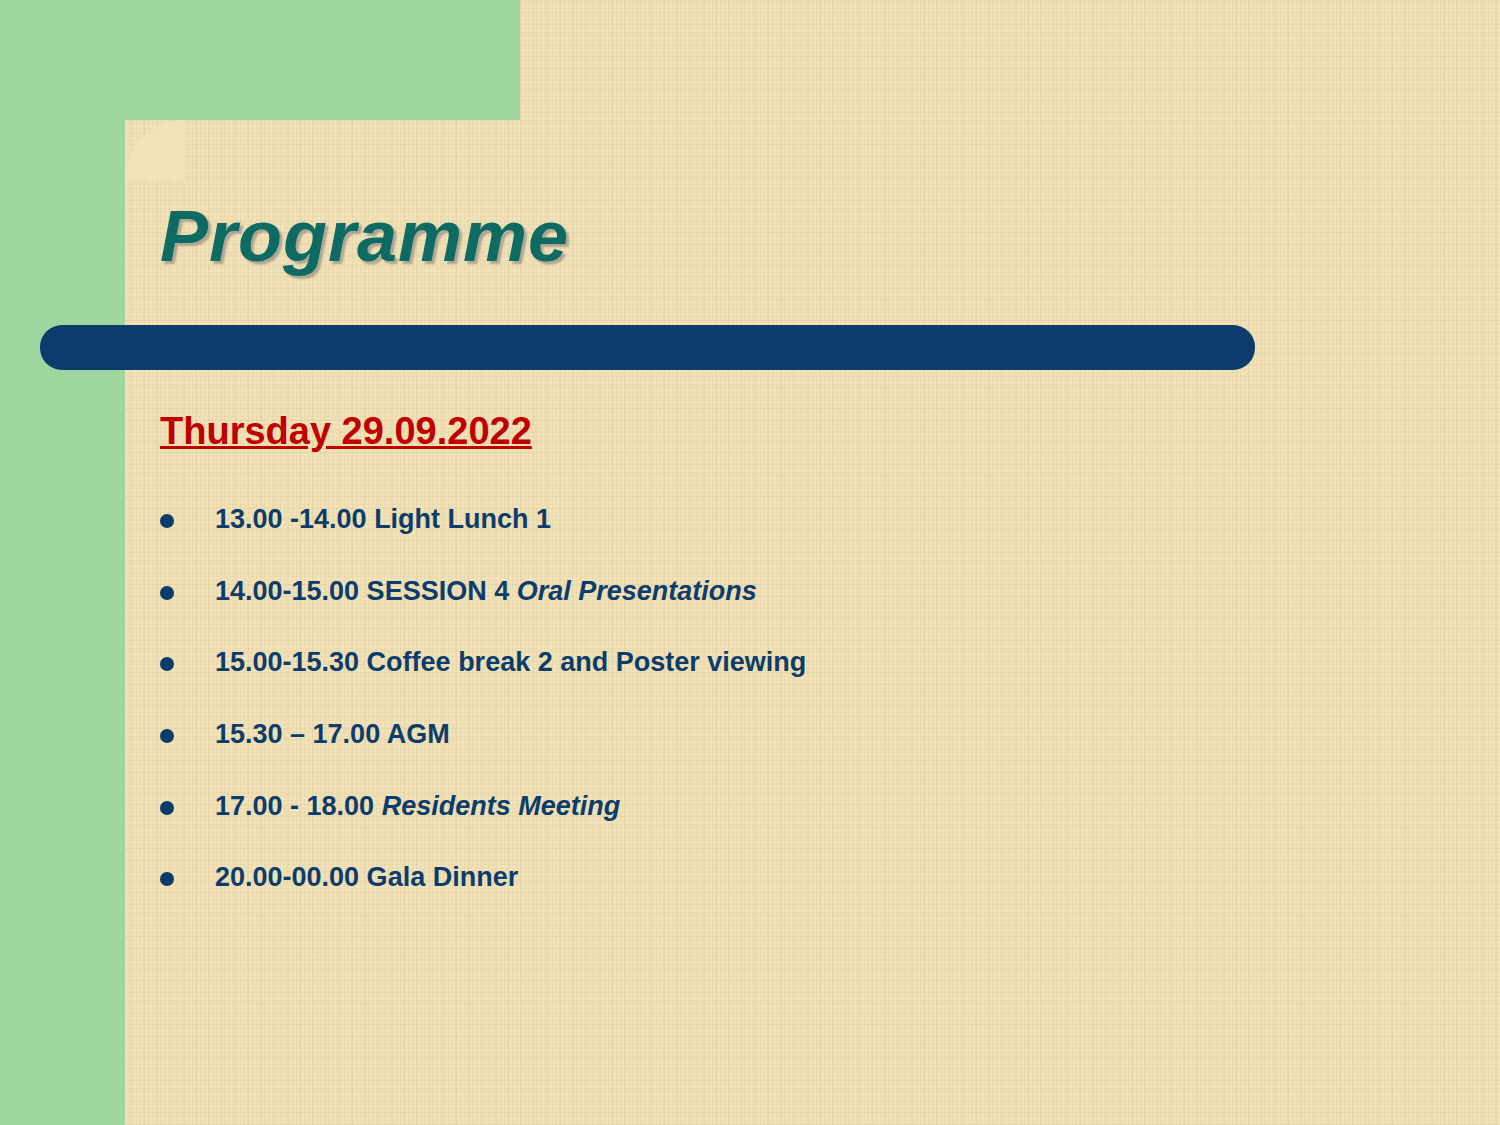Programme
Thursday 29.09.2022
13.00 -14.00 Light Lunch 1
14.00-15.00 SESSION 4 Oral Presentations
15.00-15.30 Coffee break 2 and Poster viewing
15.30 – 17.00 AGM
17.00 - 18.00 Residents Meeting
20.00-00.00 Gala Dinner